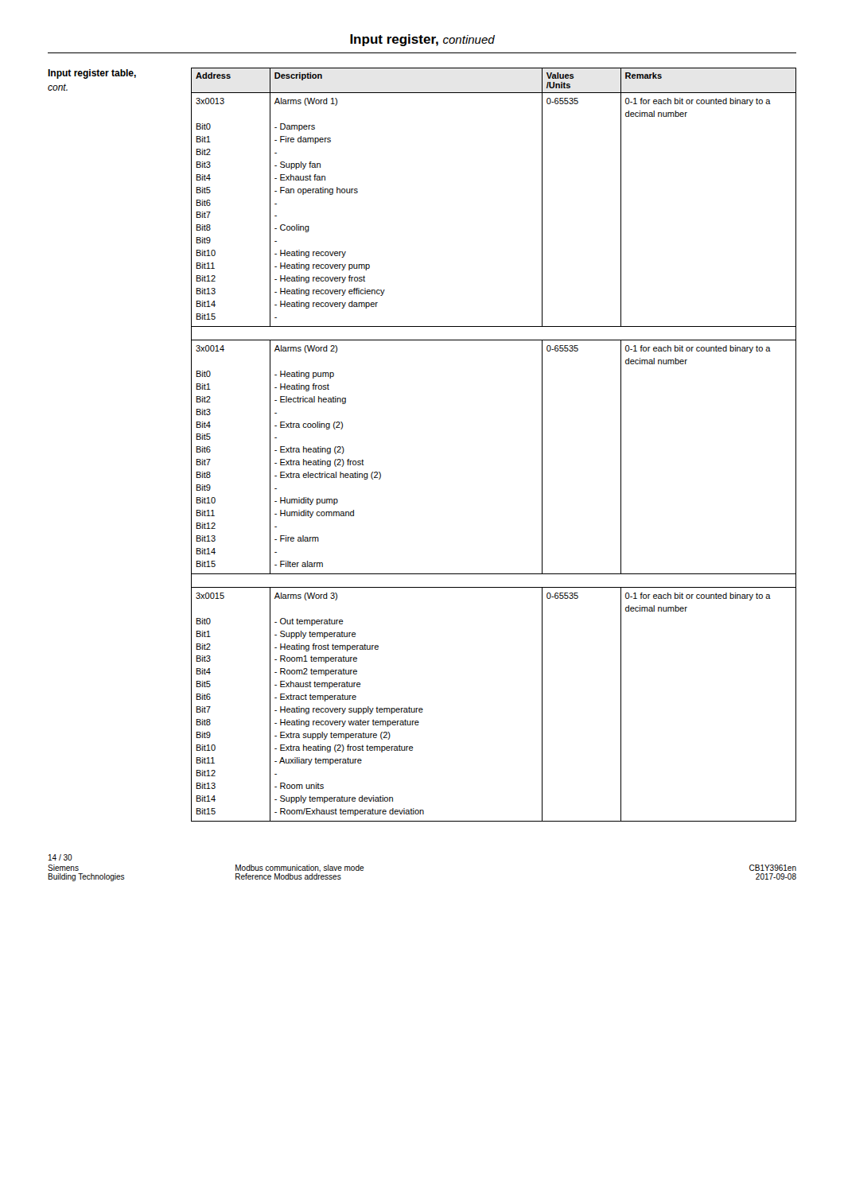Input register, continued
Input register table,
cont.
| Address | Description | Values /Units | Remarks |
| --- | --- | --- | --- |
| 3x0013 Bit0 Bit1 Bit2 Bit3 Bit4 Bit5 Bit6 Bit7 Bit8 Bit9 Bit10 Bit11 Bit12 Bit13 Bit14 Bit15 | Alarms (Word 1) - Dampers - Fire dampers - - Supply fan - Exhaust fan - Fan operating hours - - - Cooling - - Heating recovery - Heating recovery pump - Heating recovery frost - Heating recovery efficiency - Heating recovery damper - | 0-65535 | 0-1 for each bit or counted binary to a decimal number |
| 3x0014 Bit0 Bit1 Bit2 Bit3 Bit4 Bit5 Bit6 Bit7 Bit8 Bit9 Bit10 Bit11 Bit12 Bit13 Bit14 Bit15 | Alarms (Word 2) - Heating pump - Heating frost - Electrical heating - - Extra cooling (2) - - Extra heating (2) - Extra heating (2) frost - Extra electrical heating (2) - - Humidity pump - Humidity command - - Fire alarm - - Filter alarm | 0-65535 | 0-1 for each bit or counted binary to a decimal number |
| 3x0015 Bit0 Bit1 Bit2 Bit3 Bit4 Bit5 Bit6 Bit7 Bit8 Bit9 Bit10 Bit11 Bit12 Bit13 Bit14 Bit15 | Alarms (Word 3) - Out temperature - Supply temperature - Heating frost temperature - Room1 temperature - Room2 temperature - Exhaust temperature - Extract temperature - Heating recovery supply temperature - Heating recovery water temperature - Extra supply temperature (2) - Extra heating (2) frost temperature - Auxiliary temperature - - Room units - Supply temperature deviation - Room/Exhaust temperature deviation | 0-65535 | 0-1 for each bit or counted binary to a decimal number |
14 / 30
| Siemens Building Technologies | Modbus communication, slave mode Reference Modbus addresses | CB1Y3961en 2017-09-08 |